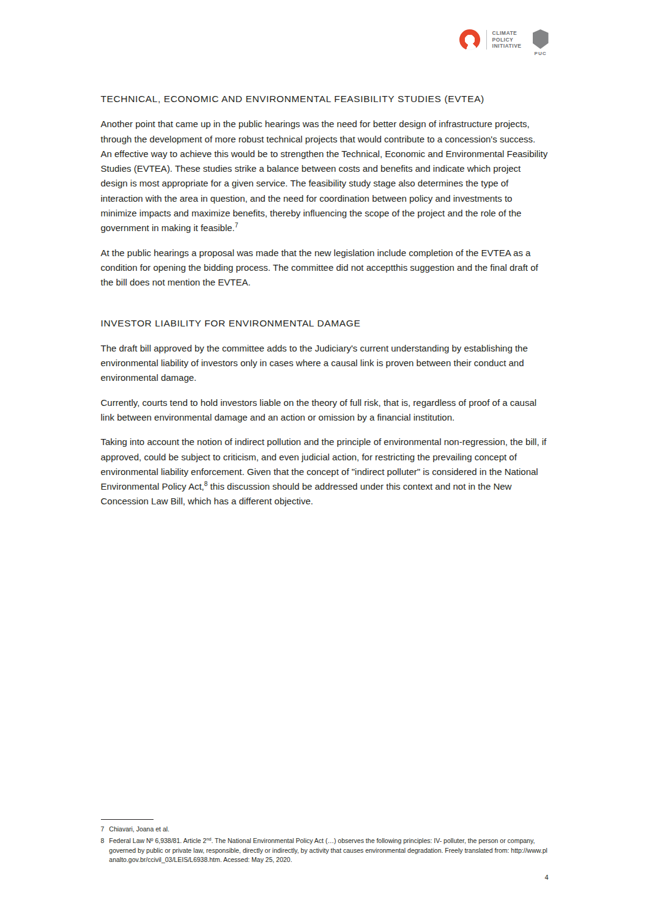Climate
Policy
Initiative
PUC
Technical, Economic and Environmental Feasibility Studies (EVTEA)
Another point that came up in the public hearings was the need for better design of infrastructure projects, through the development of more robust technical projects that would contribute to a concession's success. An effective way to achieve this would be to strengthen the Technical, Economic and Environmental Feasibility Studies (EVTEA). These studies strike a balance between costs and benefits and indicate which project design is most appropriate for a given service. The feasibility study stage also determines the type of interaction with the area in question, and the need for coordination between policy and investments to minimize impacts and maximize benefits, thereby influencing the scope of the project and the role of the government in making it feasible.7
At the public hearings a proposal was made that the new legislation include completion of the EVTEA as a condition for opening the bidding process. The committee did not acceptthis suggestion and the final draft of the bill does not mention the EVTEA.
Investor Liability for Environmental Damage
The draft bill approved by the committee adds to the Judiciary's current understanding by establishing the environmental liability of investors only in cases where a causal link is proven between their conduct and environmental damage.
Currently, courts tend to hold investors liable on the theory of full risk, that is, regardless of proof of a causal link between environmental damage and an action or omission by a financial institution.
Taking into account the notion of indirect pollution and the principle of environmental non-regression, the bill, if approved, could be subject to criticism, and even judicial action, for restricting the prevailing concept of environmental liability enforcement. Given that the concept of "indirect polluter" is considered in the National Environmental Policy Act,8 this discussion should be addressed under this context and not in the New Concession Law Bill, which has a different objective.
7 Chiavari, Joana et al.
8 Federal Law Nº 6,938/81. Article 2nd. The National Environmental Policy Act (…) observes the following principles: IV- polluter, the person or company, governed by public or private law, responsible, directly or indirectly, by activity that causes environmental degradation. Freely translated from: http://www.planalto.gov.br/ccivil_03/LEIS/L6938.htm. Acessed: May 25, 2020.
4